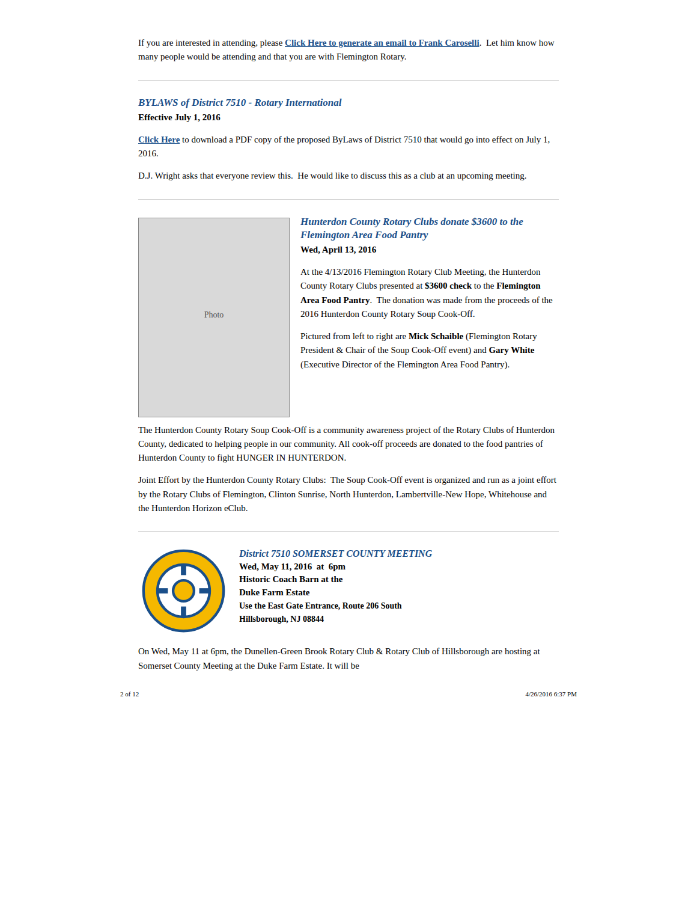If you are interested in attending, please Click Here to generate an email to Frank Caroselli. Let him know how many people would be attending and that you are with Flemington Rotary.
BYLAWS of District 7510 - Rotary International
Effective July 1, 2016
Click Here to download a PDF copy of the proposed ByLaws of District 7510 that would go into effect on July 1, 2016.
D.J. Wright asks that everyone review this. He would like to discuss this as a club at an upcoming meeting.
Hunterdon County Rotary Clubs donate $3600 to the Flemington Area Food Pantry
Wed, April 13, 2016
At the 4/13/2016 Flemington Rotary Club Meeting, the Hunterdon County Rotary Clubs presented at $3600 check to the Flemington Area Food Pantry. The donation was made from the proceeds of the 2016 Hunterdon County Rotary Soup Cook-Off.
Pictured from left to right are Mick Schaible (Flemington Rotary President & Chair of the Soup Cook-Off event) and Gary White (Executive Director of the Flemington Area Food Pantry).
The Hunterdon County Rotary Soup Cook-Off is a community awareness project of the Rotary Clubs of Hunterdon County, dedicated to helping people in our community. All cook-off proceeds are donated to the food pantries of Hunterdon County to fight HUNGER IN HUNTERDON.
Joint Effort by the Hunterdon County Rotary Clubs: The Soup Cook-Off event is organized and run as a joint effort by the Rotary Clubs of Flemington, Clinton Sunrise, North Hunterdon, Lambertville-New Hope, Whitehouse and the Hunterdon Horizon eClub.
District 7510 SOMERSET COUNTY MEETING
Wed, May 11, 2016 at 6pm
Historic Coach Barn at the
Duke Farm Estate
Use the East Gate Entrance, Route 206 South
Hillsborough, NJ 08844
On Wed, May 11 at 6pm, the Dunellen-Green Brook Rotary Club & Rotary Club of Hillsborough are hosting at Somerset County Meeting at the Duke Farm Estate. It will be
2 of 12 4/26/2016 6:37 PM